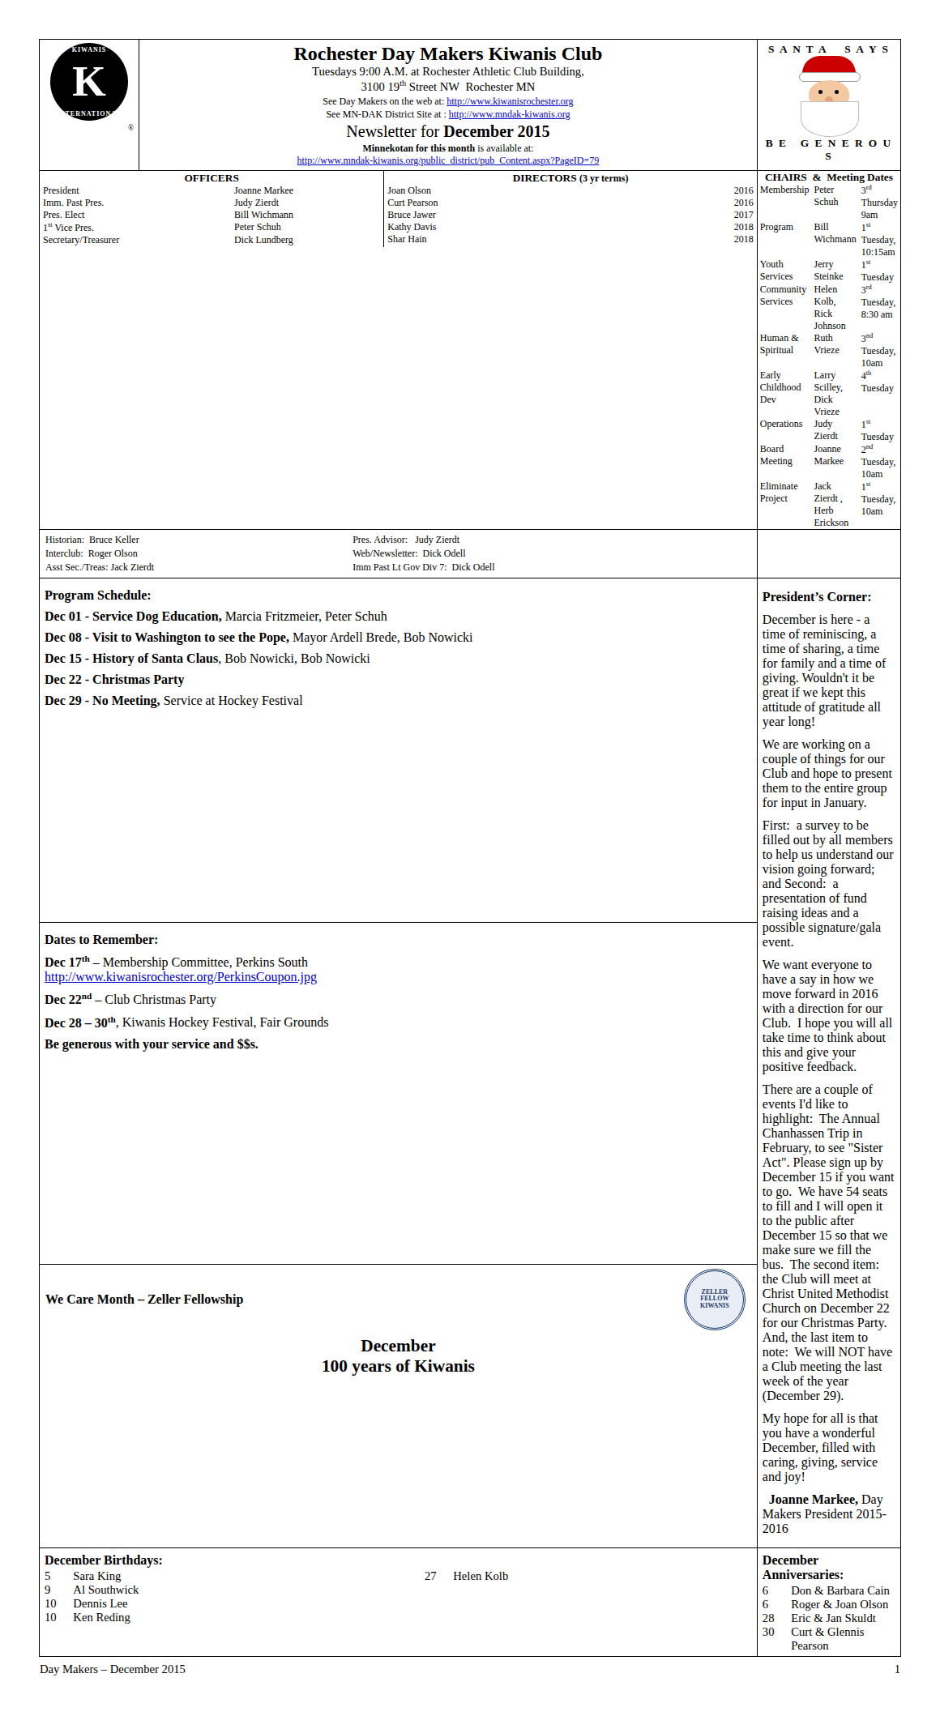| KIWANIS K INTERNATIONAL ® | Rochester Day Makers Kiwanis Club Tuesdays 9:00 A.M. at Rochester Athletic Club Building, 3100 19 th Street NW Rochester MN See Day Makers on the web at: http://www.kiwanisrochester.org See MN-DAK District Site at : http://www.mndak-kiwanis.org Newsletter for December 2015 Minnekotan for this month is available at: http://www.mndak-kiwanis.org/public_district/pub_Content.aspx?PageID=79 | S A N T A S A Y S B E G E N E R O U S |
| / OFFICERS / President / Joanne Markee / / Imm. Past Pres. / Judy Zierdt / / Pres. Elect / Bill Wichmann / / 1 st Vice Pres. / Peter Schuh / / Secretary/Treasurer / Dick Lundberg / / DIRECTORS (3 yr terms) / Joan Olson / 2016 / / Curt Pearson / 2016 / / Bruce Jawer / 2017 / / Kathy Davis / 2018 / / Shar Hain / 2018 / / | CHAIRS & Meeting Dates / Membership / Peter Schuh / 3 rd Thursday 9am / / Program / Bill Wichmann / 1 st Tuesday, 10:15am / / Youth Services / Jerry Steinke / 1 st Tuesday / / Community Services / Helen Kolb, Rick Johnson / 3 rd Tuesday, 8:30 am / / Human & Spiritual / Ruth Vrieze / 3 nd Tuesday, 10am / / Early Childhood Dev / Larry Scilley, Dick Vrieze / 4 th Tuesday / / Operations / Judy Zierdt / 1 st Tuesday / / Board Meeting / Joanne Markee / 2 nd Tuesday, 10am / / Eliminate Project / Jack Zierdt , Herb Erickson / 1 st Tuesday, 10am / |
| / Historian: Bruce Keller / Pres. Advisor: Judy Zierdt / / Interclub: Roger Olson / Web/Newsletter: Dick Odell / / Asst Sec./Treas: Jack Zierdt / Imm Past Lt Gov Div 7: Dick Odell / | |
| Program Schedule: Dec 01 - Service Dog Education, Marcia Fritzmeier, Peter Schuh Dec 08 - Visit to Washington to see the Pope, Mayor Ardell Brede, Bob Nowicki Dec 15 - History of Santa Claus , Bob Nowicki, Bob Nowicki Dec 22 - Christmas Party Dec 29 - No Meeting, Service at Hockey Festival | President’s Corner: December is here - a time of reminiscing, a time of sharing, a time for family and a time of giving. Wouldn't it be great if we kept this attitude of gratitude all year long! We are working on a couple of things for our Club and hope to present them to the entire group for input in January. First: a survey to be filled out by all members to help us understand our vision going forward; and Second: a presentation of fund raising ideas and a possible signature/gala event. We want everyone to have a say in how we move forward in 2016 with a direction for our Club. I hope you will all take time to think about this and give your positive feedback. There are a couple of events I'd like to highlight: The Annual Chanhassen Trip in February, to see "Sister Act". Please sign up by December 15 if you want to go. We have 54 seats to fill and I will open it to the public after December 15 so that we make sure we fill the bus. The second item: the Club will meet at Christ United Methodist Church on December 22 for our Christmas Party. And, the last item to note: We will NOT have a Club meeting the last week of the year (December 29). My hope for all is that you have a wonderful December, filled with caring, giving, service and joy! Joanne Markee, Day Makers President 2015-2016 |
| Dates to Remember: Dec 17 th – Membership Committee, Perkins South http://www.kiwanisrochester.org/PerkinsCoupon.jpg Dec 22 nd – Club Christmas Party Dec 28 – 30 th , Kiwanis Hockey Festival, Fair Grounds Be generous with your service and $$s. |
| / We Care Month – Zeller Fellowship / ZELLER FELLOW KIWANIS / December 100 years of Kiwanis |
| December Birthdays: / 5 / Sara King / 27 / Helen Kolb / / 9 / Al Southwick / / / / 10 / Dennis Lee / / / / 10 / Ken Reding / / / | December Anniversaries: / 6 / Don & Barbara Cain / / 6 / Roger & Joan Olson / / 28 / Eric & Jan Skuldt / / 30 / Curt & Glennis Pearson / |
| Day Makers – December 2015 | 1 |